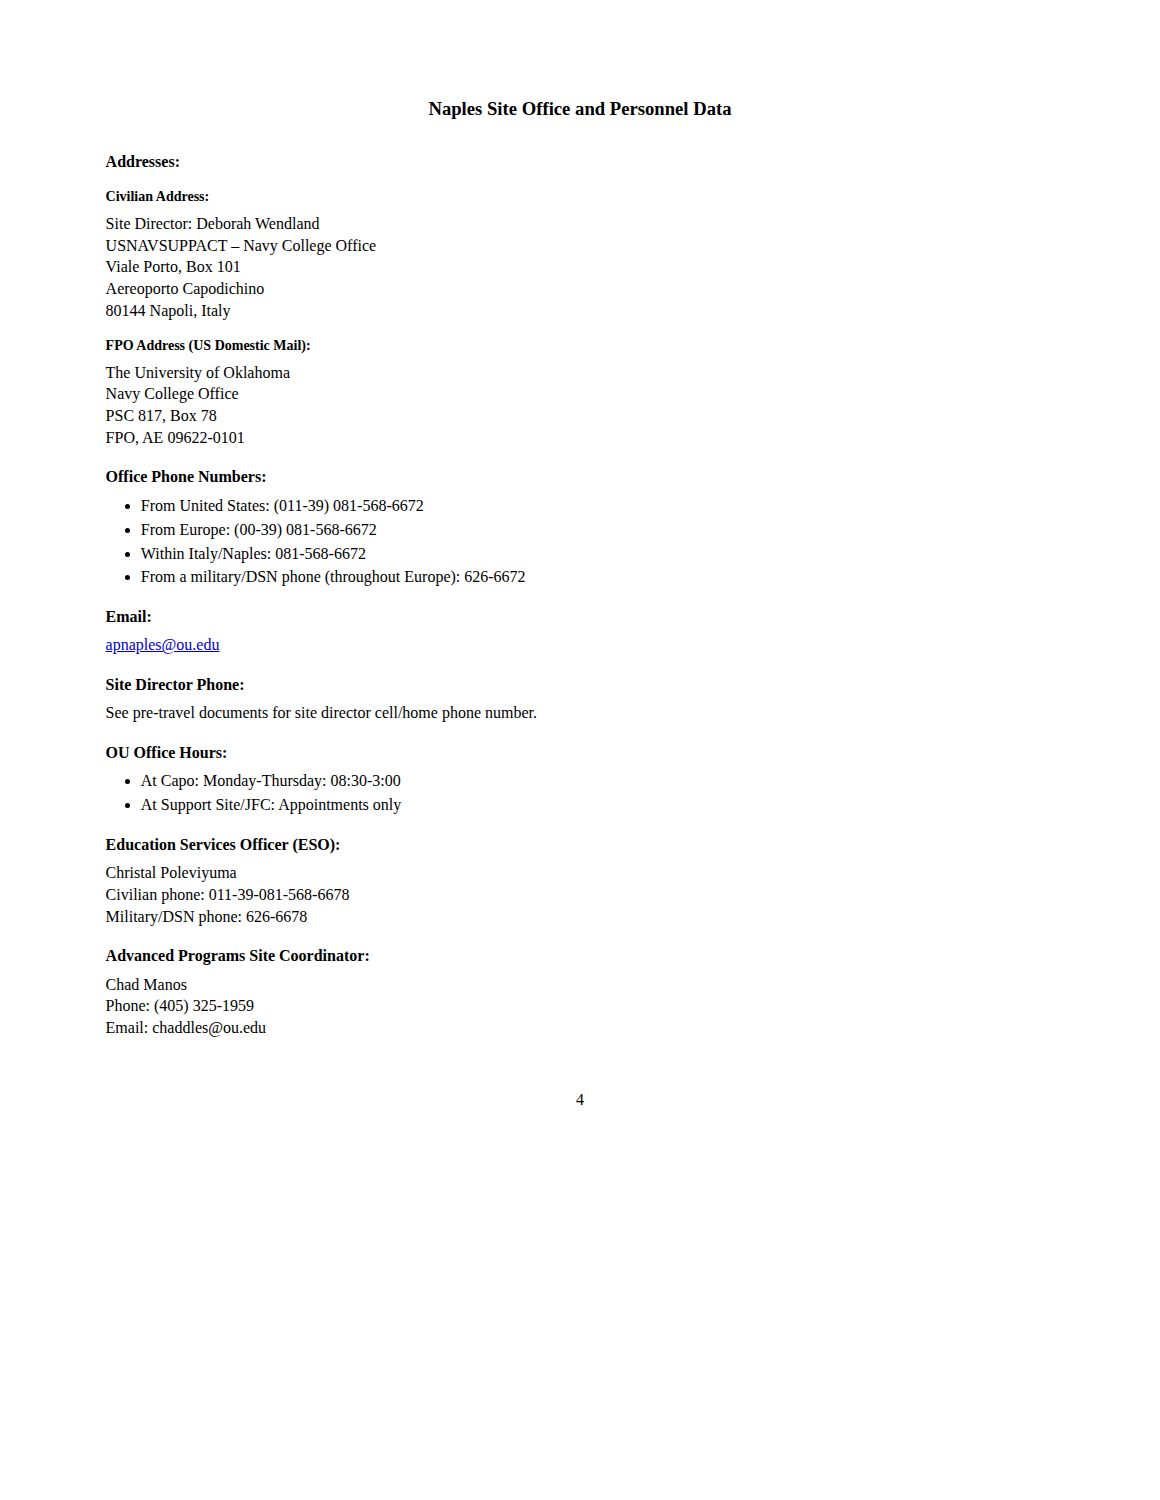Naples Site Office and Personnel Data
Addresses:
Civilian Address:
Site Director: Deborah Wendland
USNAVSUPPACT – Navy College Office
Viale Porto, Box 101
Aereoporto Capodichino
80144 Napoli, Italy
FPO Address (US Domestic Mail):
The University of Oklahoma
Navy College Office
PSC 817, Box 78
FPO, AE 09622-0101
Office Phone Numbers:
From United States: (011-39) 081-568-6672
From Europe: (00-39) 081-568-6672
Within Italy/Naples: 081-568-6672
From a military/DSN phone (throughout Europe): 626-6672
Email:
apnaples@ou.edu
Site Director Phone:
See pre-travel documents for site director cell/home phone number.
OU Office Hours:
At Capo: Monday-Thursday: 08:30-3:00
At Support Site/JFC: Appointments only
Education Services Officer (ESO):
Christal Poleviyuma
Civilian phone: 011-39-081-568-6678
Military/DSN phone: 626-6678
Advanced Programs Site Coordinator:
Chad Manos
Phone: (405) 325-1959
Email: chaddles@ou.edu
4